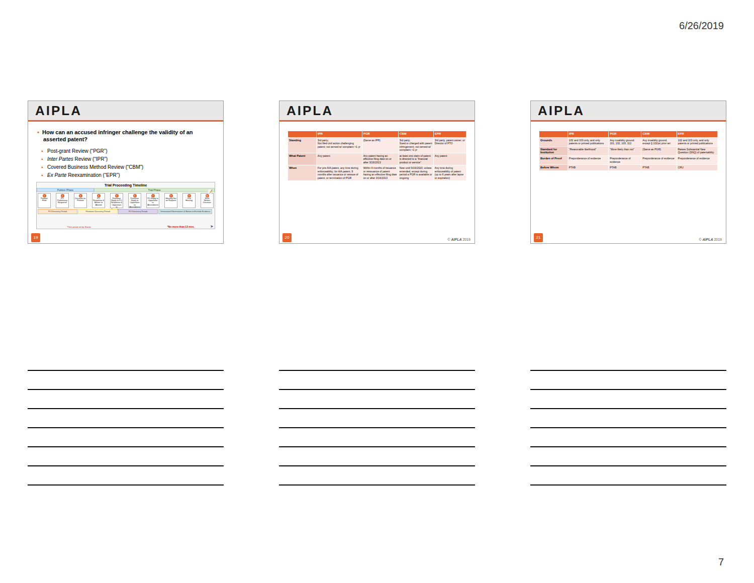6/26/2019
AIPLA
How can an accused infringer challenge the validity of an asserted patent?
Post-grant Review (“PGR”)
Inter Partes Review (“IPR”)
Covered Business Method Review (“CBM”)
Ex Parte Reexamination (“EPR”)
Trial Proceeding Timeline
Petition Phase
Trial Phase
1
Petition Filed
2
PO Preliminary Response
3
Decision on Petition
4
PO Response & Motion to Amend
5
Petitioner Reply to PO Response & Opposition to Amendment
6
Petitioner Reply to Opposition to Amendment
7
PO Reply to Opposition to Amendment
8
Hearing Set on Request
9
Oral Hearing
10
Final Written Decision
PO Discovery Period
Petitioner Discovery Period
PO Discovery Period
Termination/Observations & Motion to Exclude Evidence
*Time period set by Statute
*No more than 12 mos.
➤
📝
19
AIPLA
| | IPR | PGR | CBM | EPR |
| --- | --- | --- | --- | --- |
| Standing | 3rd party; Not filed civil action challenging patent; not served w/ complaint >1 yr | (Same as IPR) | 3rd party; Sued or charged with patent infringement; not served w/ complaint >1 yr | 3rd party, patent owner, or Director of PTO |
| What Patent | Any patent | Any patent having an effective filing date on or after 3/16/2013 | at least one claim of patent is directed to a “financial product or service” | Any patent |
| When | For pre-AIA patent, any time during enforceability; for AIA patent, 9 months after issuance or reissue of patent, or termination of PGR | Within 9 months of issuance or reissuance of patent having an effective filing date on or after 3/16/2013 | Now until 9/16/2020, unless extended, except during period a PGR is available or ongoing | Any time during enforceability of patent (up to 6 years after lapse or expiration) |
20
© AIPLA 2019
AIPLA
| | IPR | PGR | CBM | EPR |
| --- | --- | --- | --- | --- |
| Grounds | 102 and 103 only, and only patents or printed publications | Any invalidity ground: 101, 102, 103, 112 | Any invalidity ground, except § 102(e) prior art | 102 and 103 only, and only patents or printed publications |
| Standard for Institution | “Reasonable likelihood” | “More likely than not” | (Same as PGR) | Raises Substantial New Question (SNQ) of patentability |
| Burden of Proof | Preponderance of evidence | Preponderance of evidence | Preponderance of evidence | Preponderance of evidence |
| Before Whom | PTAB | PTAB | PTAB | CRU |
21
© AIPLA 2019
7